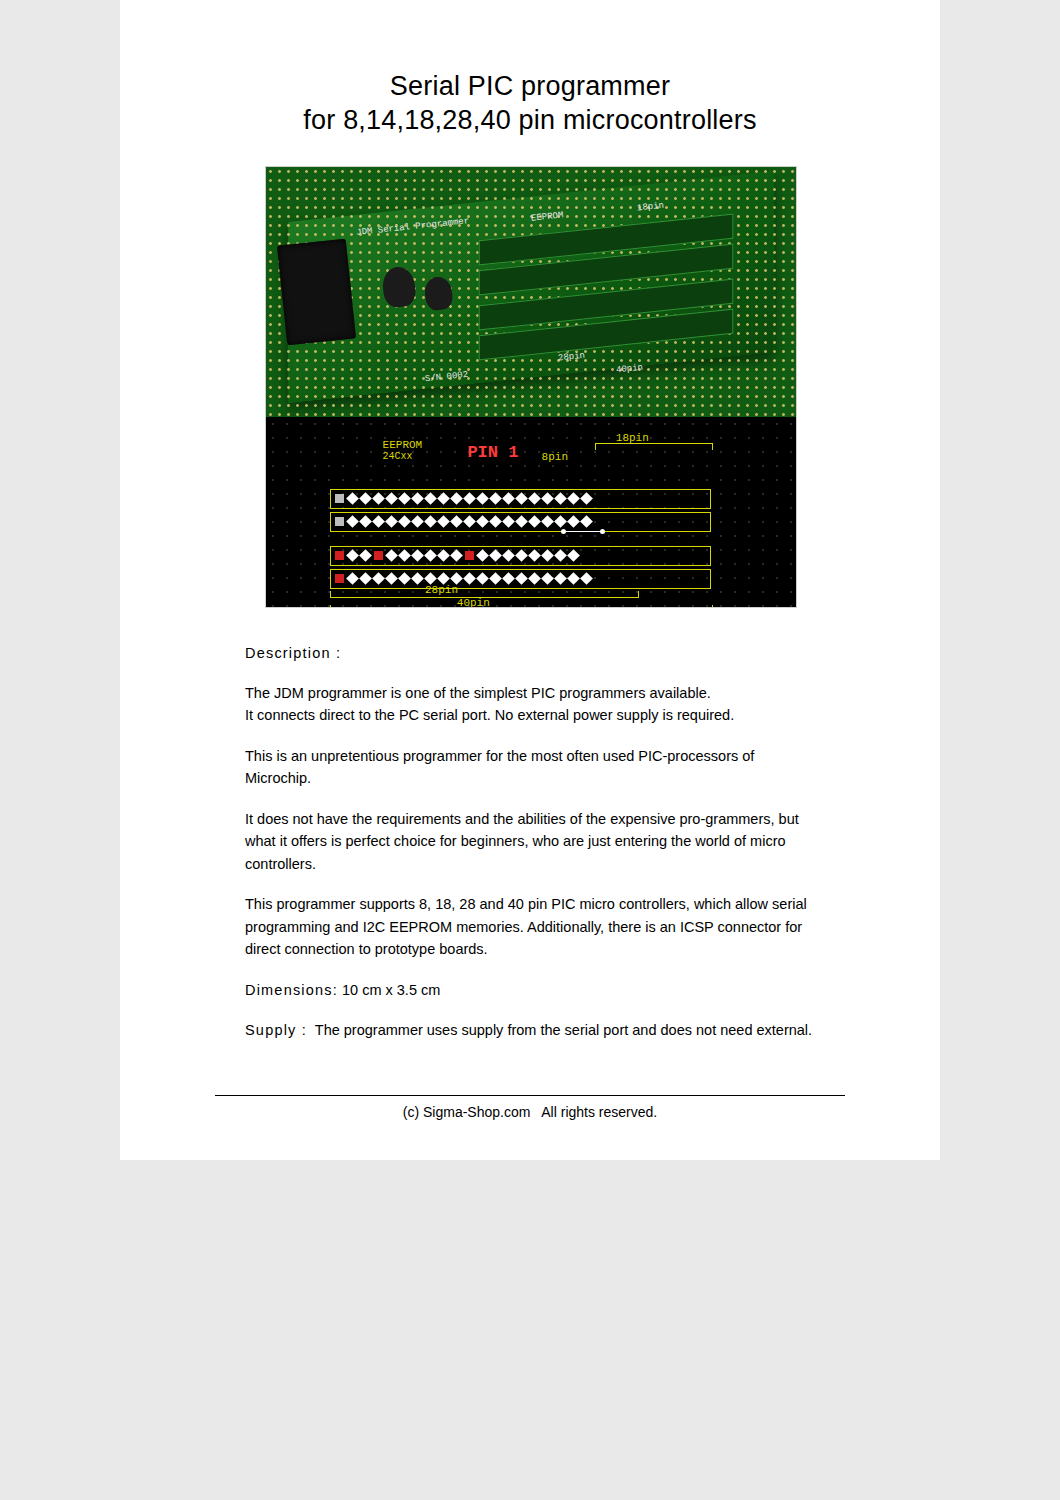Serial PIC programmer
for 8,14,18,28,40 pin microcontrollers
JDM Serial Programmer EEPROM 18pin 28pin 40pin S/N 0002
EEPROM24Cxx PIN 1 8pin 18pin
28pin 40pin
Description :
The JDM programmer is one of the simplest PIC programmers available.
It connects direct to the PC serial port. No external power supply is required.
This is an unpretentious programmer for the most often used PIC-processors of Microchip.
It does not have the requirements and the abilities of the expensive pro-grammers, but what it offers is perfect choice for beginners, who are just entering the world of micro controllers.
This programmer supports 8, 18, 28 and 40 pin PIC micro controllers, which allow serial programming and I2C EEPROM memories. Additionally, there is an ICSP connector for direct connection to prototype boards.
Dimensions: 10 cm x 3.5 cm
Supply : The programmer uses supply from the serial port and does not need external.
(c) Sigma-Shop.com All rights reserved.